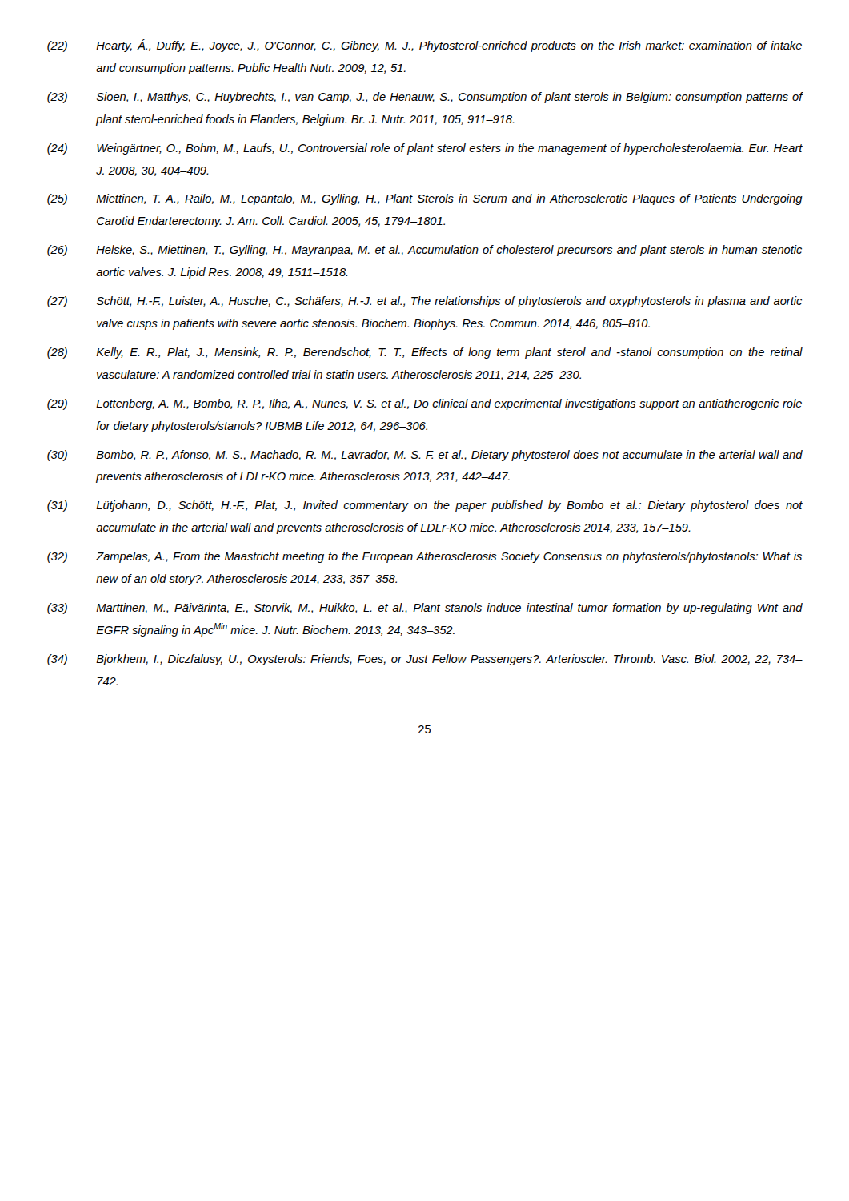(22) Hearty, Á., Duffy, E., Joyce, J., O'Connor, C., Gibney, M. J., Phytosterol-enriched products on the Irish market: examination of intake and consumption patterns. Public Health Nutr. 2009, 12, 51.
(23) Sioen, I., Matthys, C., Huybrechts, I., van Camp, J., de Henauw, S., Consumption of plant sterols in Belgium: consumption patterns of plant sterol-enriched foods in Flanders, Belgium. Br. J. Nutr. 2011, 105, 911–918.
(24) Weingärtner, O., Bohm, M., Laufs, U., Controversial role of plant sterol esters in the management of hypercholesterolaemia. Eur. Heart J. 2008, 30, 404–409.
(25) Miettinen, T. A., Railo, M., Lepäntalo, M., Gylling, H., Plant Sterols in Serum and in Atherosclerotic Plaques of Patients Undergoing Carotid Endarterectomy. J. Am. Coll. Cardiol. 2005, 45, 1794–1801.
(26) Helske, S., Miettinen, T., Gylling, H., Mayranpaa, M. et al., Accumulation of cholesterol precursors and plant sterols in human stenotic aortic valves. J. Lipid Res. 2008, 49, 1511–1518.
(27) Schött, H.-F., Luister, A., Husche, C., Schäfers, H.-J. et al., The relationships of phytosterols and oxyphytosterols in plasma and aortic valve cusps in patients with severe aortic stenosis. Biochem. Biophys. Res. Commun. 2014, 446, 805–810.
(28) Kelly, E. R., Plat, J., Mensink, R. P., Berendschot, T. T., Effects of long term plant sterol and -stanol consumption on the retinal vasculature: A randomized controlled trial in statin users. Atherosclerosis 2011, 214, 225–230.
(29) Lottenberg, A. M., Bombo, R. P., Ilha, A., Nunes, V. S. et al., Do clinical and experimental investigations support an antiatherogenic role for dietary phytosterols/stanols? IUBMB Life 2012, 64, 296–306.
(30) Bombo, R. P., Afonso, M. S., Machado, R. M., Lavrador, M. S. F. et al., Dietary phytosterol does not accumulate in the arterial wall and prevents atherosclerosis of LDLr-KO mice. Atherosclerosis 2013, 231, 442–447.
(31) Lütjohann, D., Schött, H.-F., Plat, J., Invited commentary on the paper published by Bombo et al.: Dietary phytosterol does not accumulate in the arterial wall and prevents atherosclerosis of LDLr-KO mice. Atherosclerosis 2014, 233, 157–159.
(32) Zampelas, A., From the Maastricht meeting to the European Atherosclerosis Society Consensus on phytosterols/phytostanols: What is new of an old story?. Atherosclerosis 2014, 233, 357–358.
(33) Marttinen, M., Päivärinta, E., Storvik, M., Huikko, L. et al., Plant stanols induce intestinal tumor formation by up-regulating Wnt and EGFR signaling in ApcMin mice. J. Nutr. Biochem. 2013, 24, 343–352.
(34) Bjorkhem, I., Diczfalusy, U., Oxysterols: Friends, Foes, or Just Fellow Passengers?. Arterioscler. Thromb. Vasc. Biol. 2002, 22, 734–742.
25